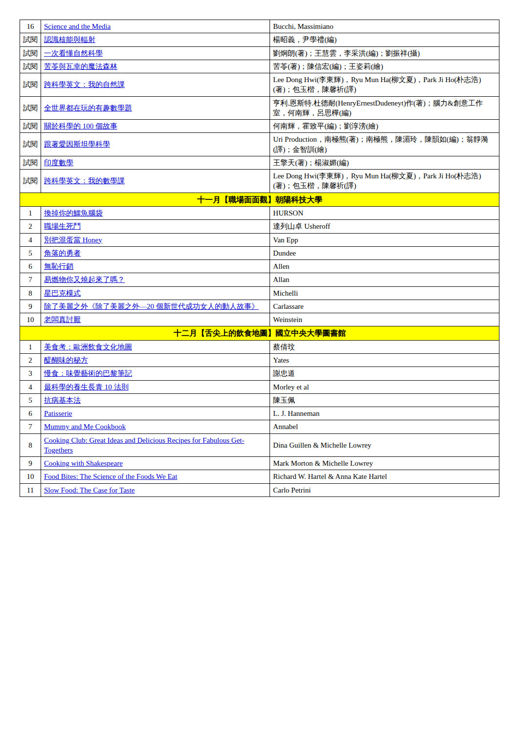| 16 | Science and the Media | Bucchi, Massimiano |
| 試閱 | 認識核能與輻射 | 楊昭義，尹學禮(編) |
| 試閱 | 一次看懂自然科學 | 劉炯朗(著)；王慧雲，李采洪(編)；劉振祥(攝) |
| 試閱 | 苦苓與瓦幸的魔法森林 | 苦苓(著)；陳信宏(編)；王姿莉(繪) |
| 試閱 | 跨科學英文：我的自然課 | Lee Dong Hwi(李東輝)，Ryu Mun Ha(柳文夏)，Park Ji Ho(朴志浩)(著)；包玉楷，陳馨祈(譯) |
| 試閱 | 全世界都在玩的有趣數學題 | 亨利.恩斯特.杜德耐(HenryErnestDudeneyt)作(著)；腦力&創意工作室，何南輝，呂思樺(編) |
| 試閱 | 關於科學的 100 個故事 | 何南輝，霍致平(編)；劉淳滂(繪) |
| 試閱 | 跟著愛因斯坦學科學 | Uri Production，南極熊(著)；南極熊，陳湄玲，陳韻如(編)；翁靜漪(譯)；金智訓(繪) |
| 試閱 | 印度數學 | 王擎天(著)；楊淑媚(編) |
| 試閱 | 跨科學英文：我的數學課 | Lee Dong Hwi(李東輝)，Ryu Mun Ha(柳文夏)，Park Ji Ho(朴志浩)(著)；包玉楷，陳馨祈(譯) |
| 十一月【職場面面觀】朝陽科技大學 |
| 1 | 換掉你的鱷魚腦袋 | HURSON |
| 2 | 職場生死鬥 | 達列山卓 Usheroff |
| 4 | 別把混蛋當 Honey | Van Epp |
| 5 | 角落的勇者 | Dundee |
| 6 | 無恥行銷 | Allen |
| 7 | 易燃物你又燒起來了嗎？ | Allan |
| 8 | 星巴克模式 | Michelli |
| 9 | 除了美麗之外《除了美麗之外—20 個新世代成功女人的動人故事》 | Carlassare |
| 10 | 老闆真討厭 | Weinstein |
| 十二月【舌尖上的飲食地圖】國立中央大學圖書館 |
| 1 | 美食考：歐洲飲食文化地圖 | 蔡倩玟 |
| 2 | 醍醐味的秘方 | Yates |
| 3 | 慢食：味覺藝術的巴黎筆記 | 謝忠道 |
| 4 | 最科學的養生長青 10 法則 | Morley et al |
| 5 | 抗病基本法 | 陳玉佩 |
| 6 | Patisserie | L. J. Hanneman |
| 7 | Mummy and Me Cookbook | Annabel |
| 8 | Cooking Club: Great Ideas and Delicious Recipes for Fabulous Get-Togethers | Dina Guillen & Michelle Lowrey |
| 9 | Cooking with Shakespeare | Mark Morton & Michelle Lowrey |
| 10 | Food Bites: The Science of the Foods We Eat | Richard W. Hartel & Anna Kate Hartel |
| 11 | Slow Food: The Case for Taste | Carlo Petrini |